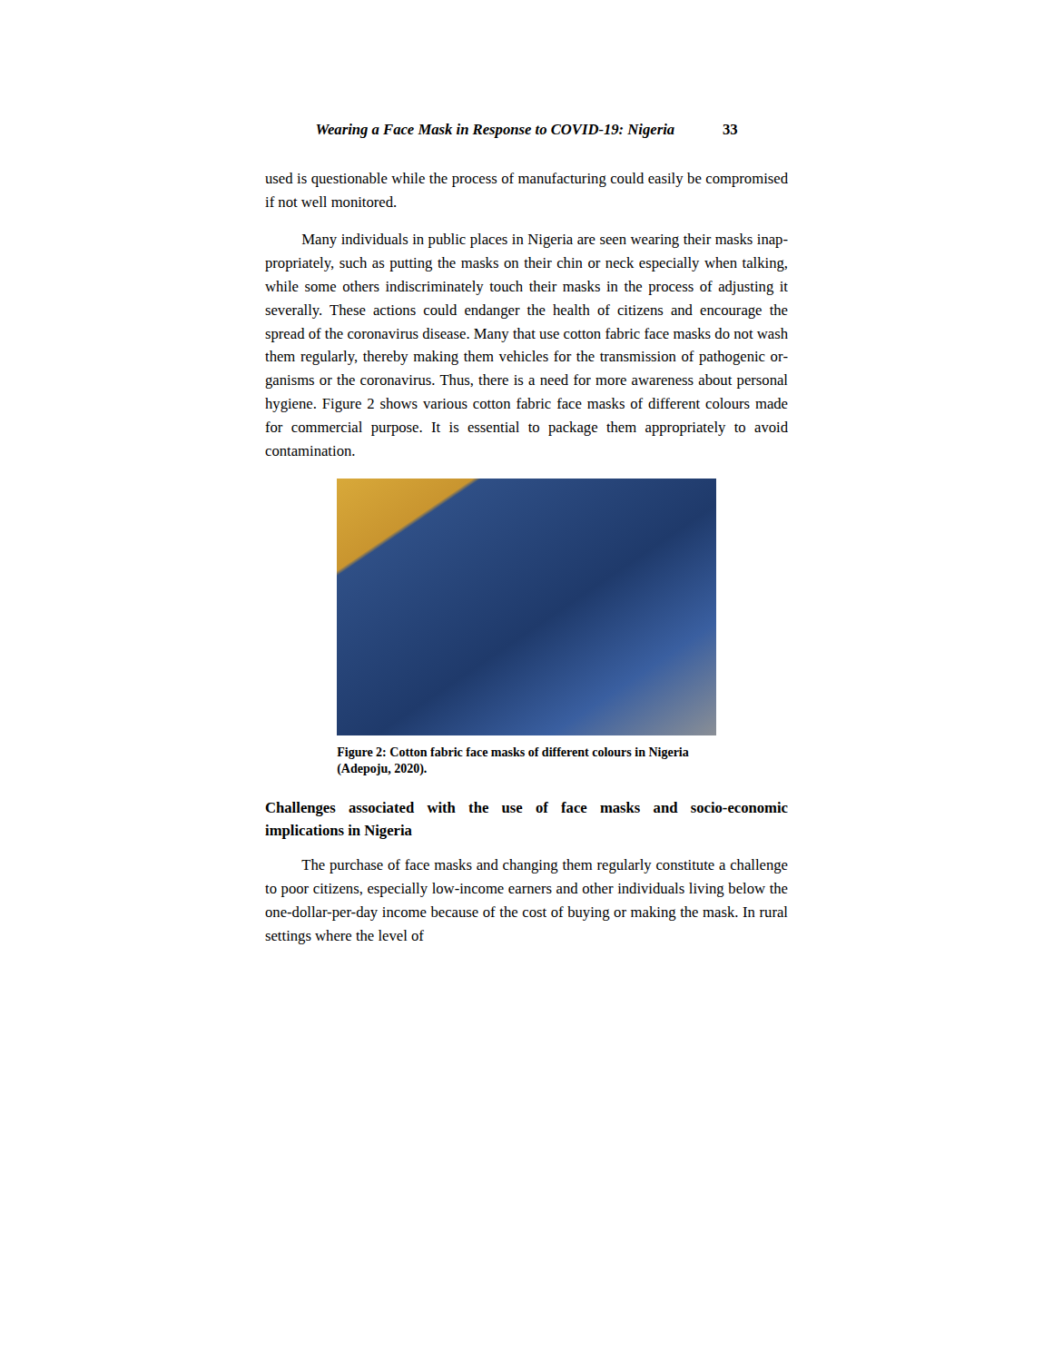Wearing a Face Mask in Response to COVID-19: Nigeria 33
used is questionable while the process of manufacturing could easily be compromised if not well monitored.
Many individuals in public places in Nigeria are seen wearing their masks inappropriately, such as putting the masks on their chin or neck especially when talking, while some others indiscriminately touch their masks in the process of adjusting it severally. These actions could endanger the health of citizens and encourage the spread of the coronavirus disease. Many that use cotton fabric face masks do not wash them regularly, thereby making them vehicles for the transmission of pathogenic organisms or the coronavirus. Thus, there is a need for more awareness about personal hygiene. Figure 2 shows various cotton fabric face masks of different colours made for commercial purpose. It is essential to package them appropriately to avoid contamination.
Figure 2: Cotton fabric face masks of different colours in Nigeria (Adepoju, 2020).
Challenges associated with the use of face masks and socio-economic implications in Nigeria
The purchase of face masks and changing them regularly constitute a challenge to poor citizens, especially low-income earners and other individuals living below the one-dollar-per-day income because of the cost of buying or making the mask. In rural settings where the level of